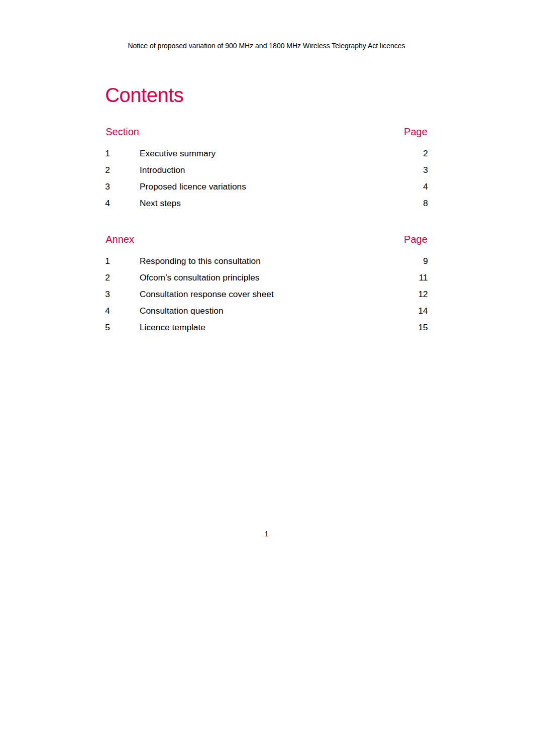Notice of proposed variation of 900 MHz and 1800 MHz Wireless Telegraphy Act licences
Contents
| Section | | Page |
| --- | --- | --- |
| 1 | Executive summary | 2 |
| 2 | Introduction | 3 |
| 3 | Proposed licence variations | 4 |
| 4 | Next steps | 8 |
| Annex | | Page |
| 1 | Responding to this consultation | 9 |
| 2 | Ofcom’s consultation principles | 11 |
| 3 | Consultation response cover sheet | 12 |
| 4 | Consultation question | 14 |
| 5 | Licence template | 15 |
1